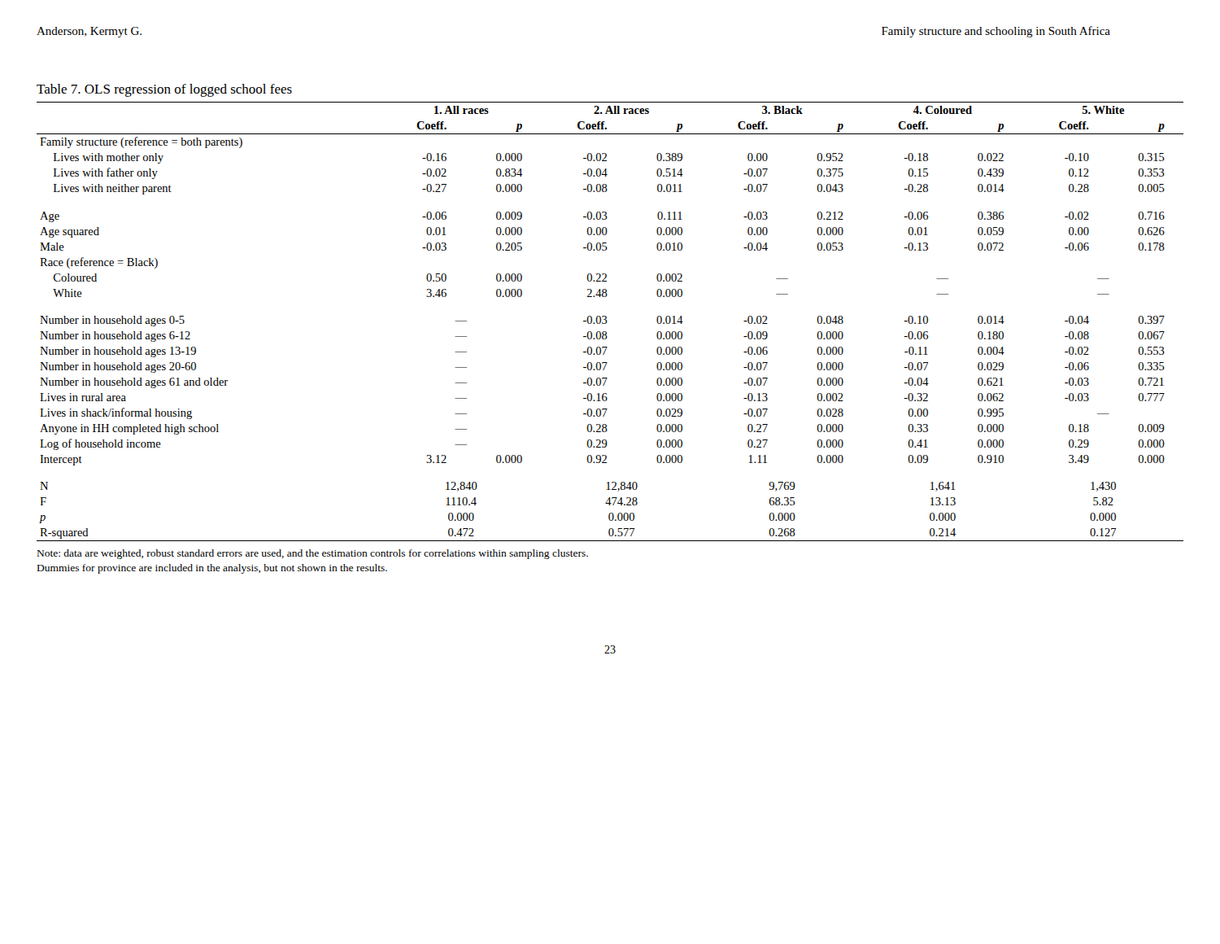Anderson, Kermyt G. Family structure and schooling in South Africa
Table 7. OLS regression of logged school fees
| | 1. All races | 2. All races | 3. Black | 4. Coloured | 5. White |
| --- | --- | --- | --- | --- | --- |
| | Coeff. | p | Coeff. | p | Coeff. | p | Coeff. | p | Coeff. | p |
| Family structure (reference = both parents) | |
| Lives with mother only | -0.16 | 0.000 | -0.02 | 0.389 | 0.00 | 0.952 | -0.18 | 0.022 | -0.10 | 0.315 |
| Lives with father only | -0.02 | 0.834 | -0.04 | 0.514 | -0.07 | 0.375 | 0.15 | 0.439 | 0.12 | 0.353 |
| Lives with neither parent | -0.27 | 0.000 | -0.08 | 0.011 | -0.07 | 0.043 | -0.28 | 0.014 | 0.28 | 0.005 |
| Age | -0.06 | 0.009 | -0.03 | 0.111 | -0.03 | 0.212 | -0.06 | 0.386 | -0.02 | 0.716 |
| Age squared | 0.01 | 0.000 | 0.00 | 0.000 | 0.00 | 0.000 | 0.01 | 0.059 | 0.00 | 0.626 |
| Male | -0.03 | 0.205 | -0.05 | 0.010 | -0.04 | 0.053 | -0.13 | 0.072 | -0.06 | 0.178 |
| Race (reference = Black) | |
| Coloured | 0.50 | 0.000 | 0.22 | 0.002 | — | — | — |
| White | 3.46 | 0.000 | 2.48 | 0.000 | — | — | — |
| Number in household ages 0-5 | — | -0.03 | 0.014 | -0.02 | 0.048 | -0.10 | 0.014 | -0.04 | 0.397 |
| Number in household ages 6-12 | — | -0.08 | 0.000 | -0.09 | 0.000 | -0.06 | 0.180 | -0.08 | 0.067 |
| Number in household ages 13-19 | — | -0.07 | 0.000 | -0.06 | 0.000 | -0.11 | 0.004 | -0.02 | 0.553 |
| Number in household ages 20-60 | — | -0.07 | 0.000 | -0.07 | 0.000 | -0.07 | 0.029 | -0.06 | 0.335 |
| Number in household ages 61 and older | — | -0.07 | 0.000 | -0.07 | 0.000 | -0.04 | 0.621 | -0.03 | 0.721 |
| Lives in rural area | — | -0.16 | 0.000 | -0.13 | 0.002 | -0.32 | 0.062 | -0.03 | 0.777 |
| Lives in shack/informal housing | — | -0.07 | 0.029 | -0.07 | 0.028 | 0.00 | 0.995 | — |
| Anyone in HH completed high school | — | 0.28 | 0.000 | 0.27 | 0.000 | 0.33 | 0.000 | 0.18 | 0.009 |
| Log of household income | — | 0.29 | 0.000 | 0.27 | 0.000 | 0.41 | 0.000 | 0.29 | 0.000 |
| Intercept | 3.12 | 0.000 | 0.92 | 0.000 | 1.11 | 0.000 | 0.09 | 0.910 | 3.49 | 0.000 |
| N | 12,840 | 12,840 | 9,769 | 1,641 | 1,430 |
| F | 1110.4 | 474.28 | 68.35 | 13.13 | 5.82 |
| p | 0.000 | 0.000 | 0.000 | 0.000 | 0.000 |
| R-squared | 0.472 | 0.577 | 0.268 | 0.214 | 0.127 |
Note: data are weighted, robust standard errors are used, and the estimation controls for correlations within sampling clusters.
Dummies for province are included in the analysis, but not shown in the results.
23